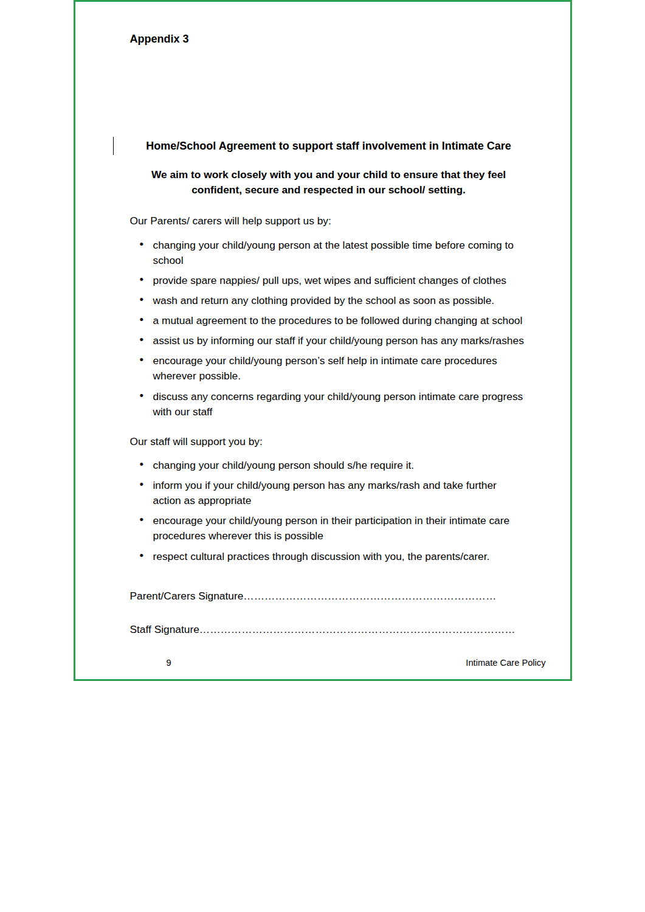Appendix 3
Home/School Agreement to support staff involvement in Intimate Care
We aim to work closely with you and your child to ensure that they feel confident, secure and respected in our school/ setting.
Our Parents/ carers will help support us by:
changing your child/young person at the latest possible time before coming to school
provide spare nappies/ pull ups, wet wipes and sufficient changes of clothes
wash and return any clothing provided by the school as soon as possible.
a mutual agreement to the procedures to be followed during changing at school
assist us by informing our staff if your child/young person has any marks/rashes
encourage your child/young person’s self help in intimate care procedures wherever possible.
discuss any concerns regarding your child/young person intimate care progress with our staff
Our staff will support you by:
changing your child/young person should s/he require it.
inform you if your child/young person has any marks/rash and take further action as appropriate
encourage your child/young person in their participation in their intimate care procedures wherever this is possible
respect cultural practices through discussion with you, the parents/carer.
Parent/Carers Signature………………………………………………………………
Staff Signature………………………………………………………………………………
9 Intimate Care Policy